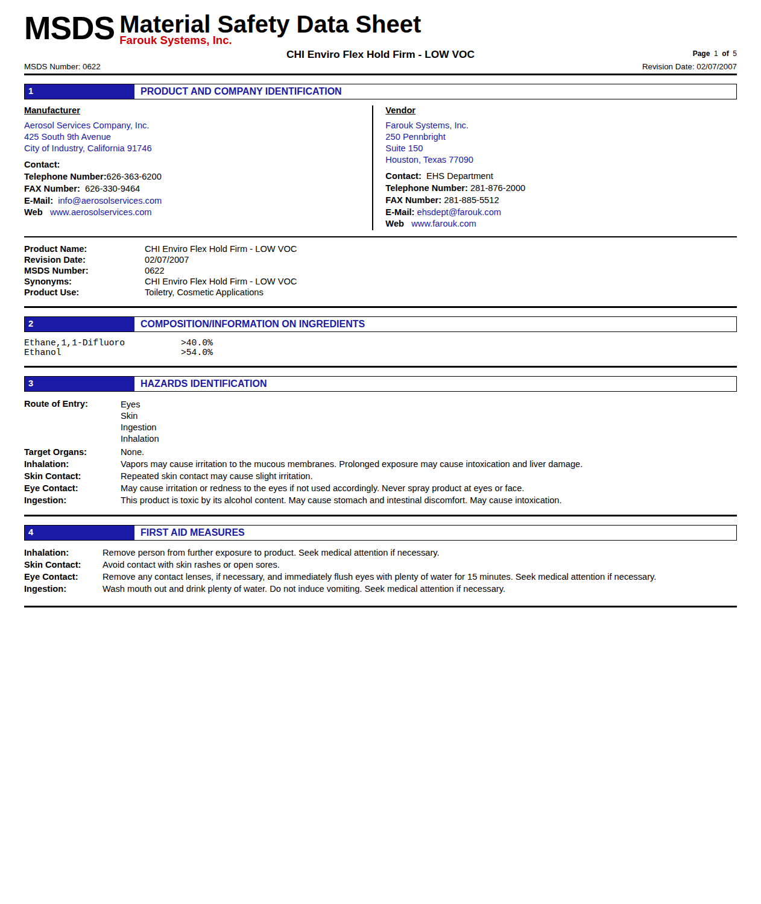MSDS
Material Safety Data Sheet
Farouk Systems, Inc.
CHI Enviro Flex Hold Firm - LOW VOC Page 1 of 5
MSDS Number: 0622 Revision Date: 02/07/2007
1
PRODUCT AND COMPANY IDENTIFICATION
Manufacturer
Aerosol Services Company, Inc.
425 South 9th Avenue
City of Industry, California 91746
Contact:
Telephone Number: 626-363-6200
FAX Number: 626-330-9464
E-Mail: info@aerosolservices.com
Web www.aerosolservices.com
Vendor
Farouk Systems, Inc.
250 Pennbright
Suite 150
Houston, Texas 77090
Contact: EHS Department
Telephone Number: 281-876-2000
FAX Number: 281-885-5512
E-Mail: ehsdept@farouk.com
Web www.farouk.com
| Product Name: | CHI Enviro Flex Hold Firm - LOW VOC |
| Revision Date: | 02/07/2007 |
| MSDS Number: | 0622 |
| Synonyms: | CHI Enviro Flex Hold Firm - LOW VOC |
| Product Use: | Toiletry, Cosmetic Applications |
2
COMPOSITION/INFORMATION ON INGREDIENTS
| Ethane,1,1-Difluoro | >40.0% |
| Ethanol | >54.0% |
3
HAZARDS IDENTIFICATION
| Route of Entry: | Eyes Skin Ingestion Inhalation |
| Target Organs: | None. |
| Inhalation: | Vapors may cause irritation to the mucous membranes. Prolonged exposure may cause intoxication and liver damage. |
| Skin Contact: | Repeated skin contact may cause slight irritation. |
| Eye Contact: | May cause irritation or redness to the eyes if not used accordingly. Never spray product at eyes or face. |
| Ingestion: | This product is toxic by its alcohol content. May cause stomach and intestinal discomfort. May cause intoxication. |
4
FIRST AID MEASURES
| Inhalation: | Remove person from further exposure to product. Seek medical attention if necessary. |
| Skin Contact: | Avoid contact with skin rashes or open sores. |
| Eye Contact: | Remove any contact lenses, if necessary, and immediately flush eyes with plenty of water for 15 minutes. Seek medical attention if necessary. |
| Ingestion: | Wash mouth out and drink plenty of water. Do not induce vomiting. Seek medical attention if necessary. |